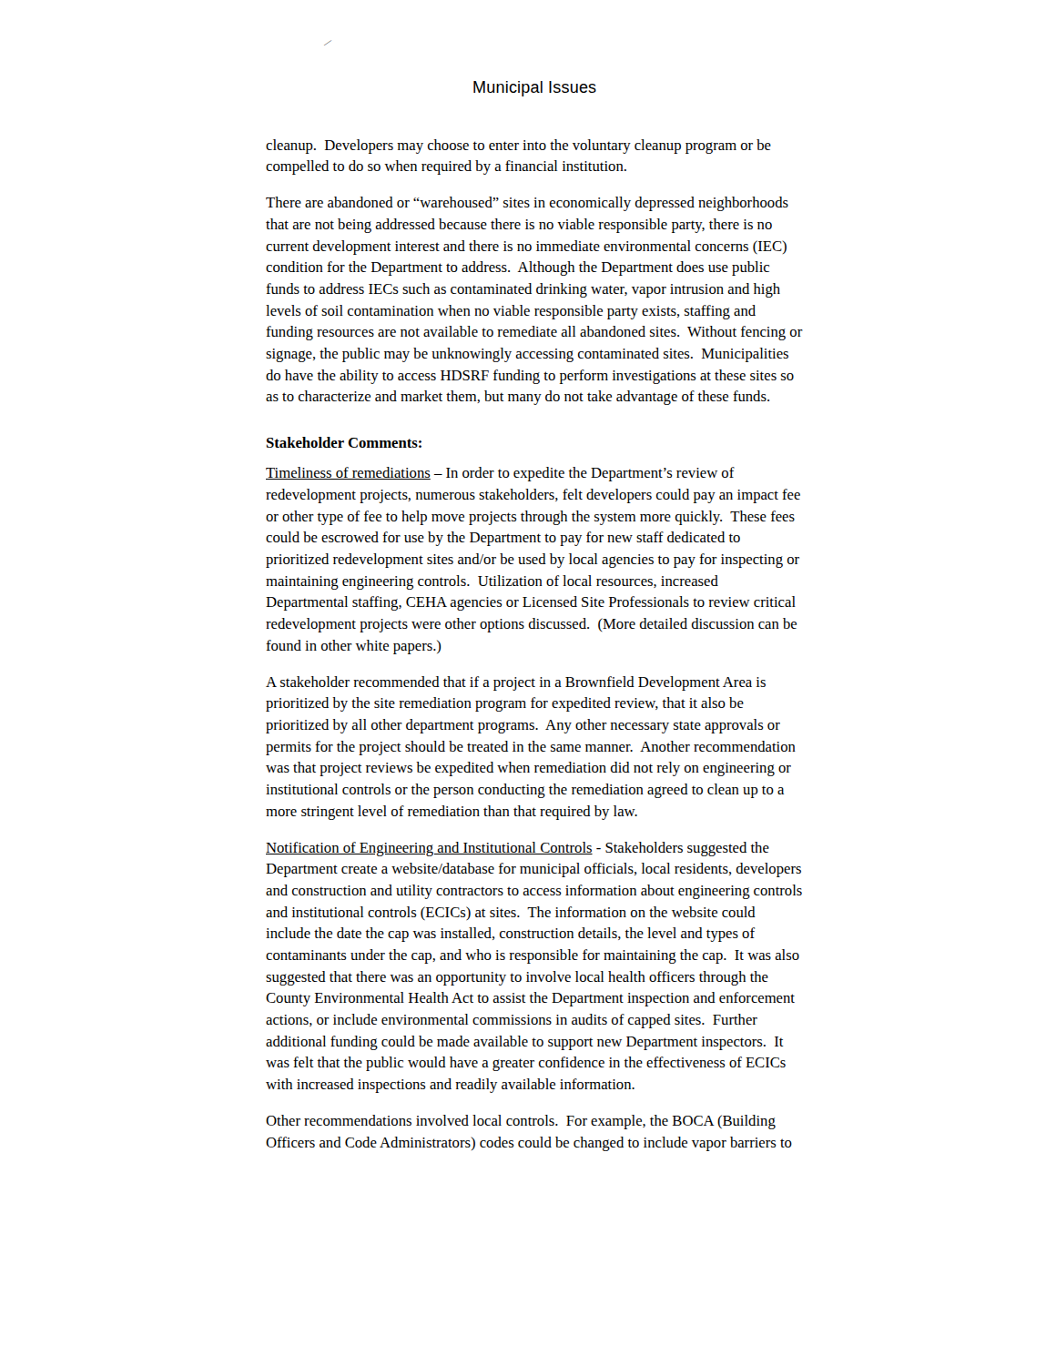⁄
Municipal Issues
cleanup. Developers may choose to enter into the voluntary cleanup program or be compelled to do so when required by a financial institution.
There are abandoned or “warehoused” sites in economically depressed neighborhoods that are not being addressed because there is no viable responsible party, there is no current development interest and there is no immediate environmental concerns (IEC) condition for the Department to address. Although the Department does use public funds to address IECs such as contaminated drinking water, vapor intrusion and high levels of soil contamination when no viable responsible party exists, staffing and funding resources are not available to remediate all abandoned sites. Without fencing or signage, the public may be unknowingly accessing contaminated sites. Municipalities do have the ability to access HDSRF funding to perform investigations at these sites so as to characterize and market them, but many do not take advantage of these funds.
Stakeholder Comments:
Timeliness of remediations – In order to expedite the Department’s review of redevelopment projects, numerous stakeholders, felt developers could pay an impact fee or other type of fee to help move projects through the system more quickly. These fees could be escrowed for use by the Department to pay for new staff dedicated to prioritized redevelopment sites and/or be used by local agencies to pay for inspecting or maintaining engineering controls. Utilization of local resources, increased Departmental staffing, CEHA agencies or Licensed Site Professionals to review critical redevelopment projects were other options discussed. (More detailed discussion can be found in other white papers.)
A stakeholder recommended that if a project in a Brownfield Development Area is prioritized by the site remediation program for expedited review, that it also be prioritized by all other department programs. Any other necessary state approvals or permits for the project should be treated in the same manner. Another recommendation was that project reviews be expedited when remediation did not rely on engineering or institutional controls or the person conducting the remediation agreed to clean up to a more stringent level of remediation than that required by law.
Notification of Engineering and Institutional Controls - Stakeholders suggested the Department create a website/database for municipal officials, local residents, developers and construction and utility contractors to access information about engineering controls and institutional controls (ECICs) at sites. The information on the website could include the date the cap was installed, construction details, the level and types of contaminants under the cap, and who is responsible for maintaining the cap. It was also suggested that there was an opportunity to involve local health officers through the County Environmental Health Act to assist the Department inspection and enforcement actions, or include environmental commissions in audits of capped sites. Further additional funding could be made available to support new Department inspectors. It was felt that the public would have a greater confidence in the effectiveness of ECICs with increased inspections and readily available information.
Other recommendations involved local controls. For example, the BOCA (Building Officers and Code Administrators) codes could be changed to include vapor barriers to